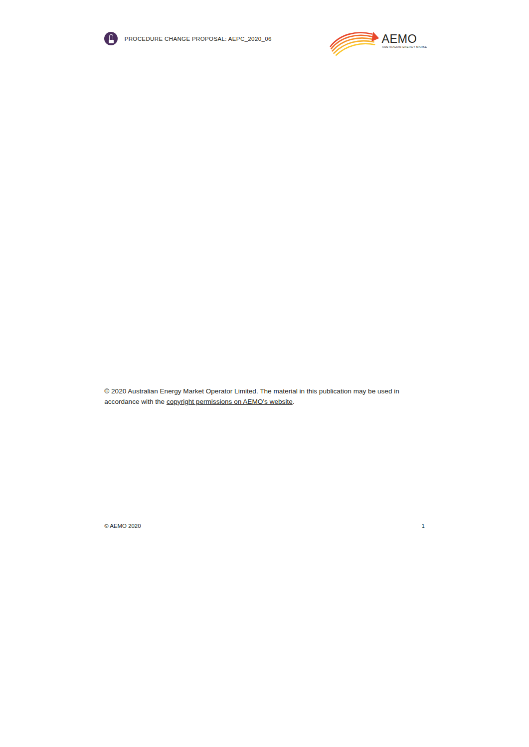Procedure Change Proposal: AEPC_2020_06
AEMO AUSTRALIAN ENERGY MARKET OPERATOR
© 2020 Australian Energy Market Operator Limited. The material in this publication may be used in accordance with the copyright permissions on AEMO’s website.
© AEMO 2020 1